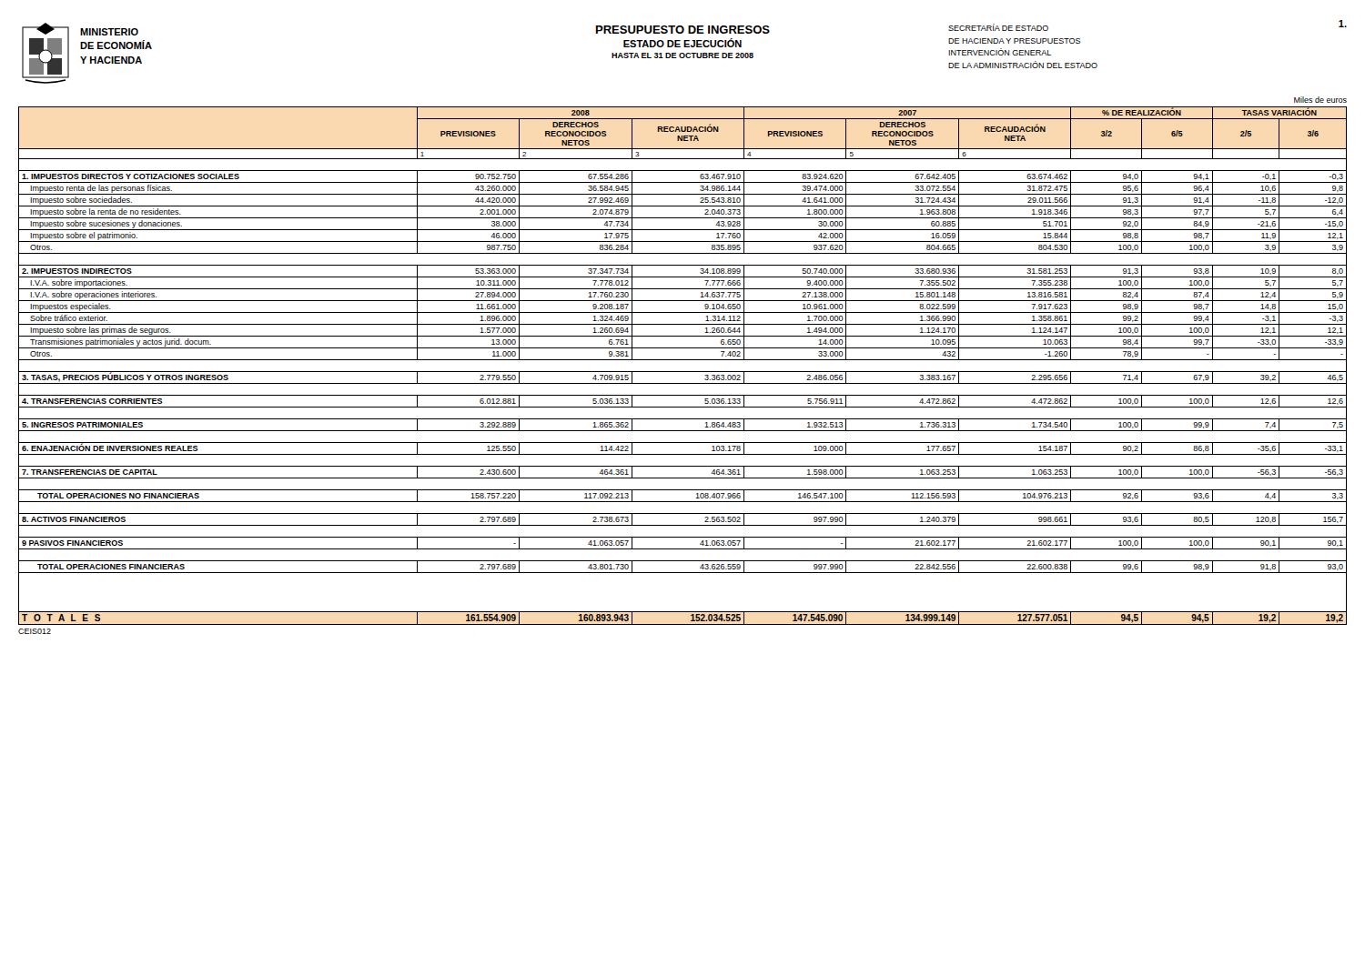1.
MINISTERIO
DE ECONOMÍA
Y HACIENDA
PRESUPUESTO DE INGRESOS
ESTADO DE EJECUCIÓN
HASTA EL 31 DE OCTUBRE DE 2008
SECRETARÍA DE ESTADO
DE HACIENDA Y PRESUPUESTOS
INTERVENCIÓN GENERAL
DE LA ADMINISTRACIÓN DEL ESTADO
Miles de euros
| | 2008 | 2007 | % DE REALIZACIÓN | TASAS VARIACIÓN |
| --- | --- | --- | --- | --- |
| PREVISIONES | DERECHOS RECONOCIDOS NETOS | RECAUDACIÓN NETA | PREVISIONES | DERECHOS RECONOCIDOS NETOS | RECAUDACIÓN NETA | 3/2 | 6/5 | 2/5 | 3/6 |
| | 1 | 2 | 3 | 4 | 5 | 6 | | | | |
| 1. IMPUESTOS DIRECTOS Y COTIZACIONES SOCIALES | 90.752.750 | 67.554.286 | 63.467.910 | 83.924.620 | 67.642.405 | 63.674.462 | 94,0 | 94,1 | -0,1 | -0,3 |
| Impuesto renta de las personas físicas. | 43.260.000 | 36.584.945 | 34.986.144 | 39.474.000 | 33.072.554 | 31.872.475 | 95,6 | 96,4 | 10,6 | 9,8 |
| Impuesto sobre sociedades. | 44.420.000 | 27.992.469 | 25.543.810 | 41.641.000 | 31.724.434 | 29.011.566 | 91,3 | 91,4 | -11,8 | -12,0 |
| Impuesto sobre la renta de no residentes. | 2.001.000 | 2.074.879 | 2.040.373 | 1.800.000 | 1.963.808 | 1.918.346 | 98,3 | 97,7 | 5,7 | 6,4 |
| Impuesto sobre sucesiones y donaciones. | 38.000 | 47.734 | 43.928 | 30.000 | 60.885 | 51.701 | 92,0 | 84,9 | -21,6 | -15,0 |
| Impuesto sobre el patrimonio. | 46.000 | 17.975 | 17.760 | 42.000 | 16.059 | 15.844 | 98,8 | 98,7 | 11,9 | 12,1 |
| Otros. | 987.750 | 836.284 | 835.895 | 937.620 | 804.665 | 804.530 | 100,0 | 100,0 | 3,9 | 3,9 |
| 2. IMPUESTOS INDIRECTOS | 53.363.000 | 37.347.734 | 34.108.899 | 50.740.000 | 33.680.936 | 31.581.253 | 91,3 | 93,8 | 10,9 | 8,0 |
| I.V.A. sobre importaciones. | 10.311.000 | 7.778.012 | 7.777.666 | 9.400.000 | 7.355.502 | 7.355.238 | 100,0 | 100,0 | 5,7 | 5,7 |
| I.V.A. sobre operaciones interiores. | 27.894.000 | 17.760.230 | 14.637.775 | 27.138.000 | 15.801.148 | 13.816.581 | 82,4 | 87,4 | 12,4 | 5,9 |
| Impuestos especiales. | 11.661.000 | 9.208.187 | 9.104.650 | 10.961.000 | 8.022.599 | 7.917.623 | 98,9 | 98,7 | 14,8 | 15,0 |
| Sobre tráfico exterior. | 1.896.000 | 1.324.469 | 1.314.112 | 1.700.000 | 1.366.990 | 1.358.861 | 99,2 | 99,4 | -3,1 | -3,3 |
| Impuesto sobre las primas de seguros. | 1.577.000 | 1.260.694 | 1.260.644 | 1.494.000 | 1.124.170 | 1.124.147 | 100,0 | 100,0 | 12,1 | 12,1 |
| Transmisiones patrimoniales y actos jurid. docum. | 13.000 | 6.761 | 6.650 | 14.000 | 10.095 | 10.063 | 98,4 | 99,7 | -33,0 | -33,9 |
| Otros. | 11.000 | 9.381 | 7.402 | 33.000 | 432 | -1.260 | 78,9 | - | - | - |
| 3. TASAS, PRECIOS PÚBLICOS Y OTROS INGRESOS | 2.779.550 | 4.709.915 | 3.363.002 | 2.486.056 | 3.383.167 | 2.295.656 | 71,4 | 67,9 | 39,2 | 46,5 |
| 4. TRANSFERENCIAS CORRIENTES | 6.012.881 | 5.036.133 | 5.036.133 | 5.756.911 | 4.472.862 | 4.472.862 | 100,0 | 100,0 | 12,6 | 12,6 |
| 5. INGRESOS PATRIMONIALES | 3.292.889 | 1.865.362 | 1.864.483 | 1.932.513 | 1.736.313 | 1.734.540 | 100,0 | 99,9 | 7,4 | 7,5 |
| 6. ENAJENACIÓN DE INVERSIONES REALES | 125.550 | 114.422 | 103.178 | 109.000 | 177.657 | 154.187 | 90,2 | 86,8 | -35,6 | -33,1 |
| 7. TRANSFERENCIAS DE CAPITAL | 2.430.600 | 464.361 | 464.361 | 1.598.000 | 1.063.253 | 1.063.253 | 100,0 | 100,0 | -56,3 | -56,3 |
| TOTAL OPERACIONES NO FINANCIERAS | 158.757.220 | 117.092.213 | 108.407.966 | 146.547.100 | 112.156.593 | 104.976.213 | 92,6 | 93,6 | 4,4 | 3,3 |
| 8. ACTIVOS FINANCIEROS | 2.797.689 | 2.738.673 | 2.563.502 | 997.990 | 1.240.379 | 998.661 | 93,6 | 80,5 | 120,8 | 156,7 |
| 9 PASIVOS FINANCIEROS | - | 41.063.057 | 41.063.057 | - | 21.602.177 | 21.602.177 | 100,0 | 100,0 | 90,1 | 90,1 |
| TOTAL OPERACIONES FINANCIERAS | 2.797.689 | 43.801.730 | 43.626.559 | 997.990 | 22.842.556 | 22.600.838 | 99,6 | 98,9 | 91,8 | 93,0 |
| T O T A L E S | 161.554.909 | 160.893.943 | 152.034.525 | 147.545.090 | 134.999.149 | 127.577.051 | 94,5 | 94,5 | 19,2 | 19,2 |
CEIS012